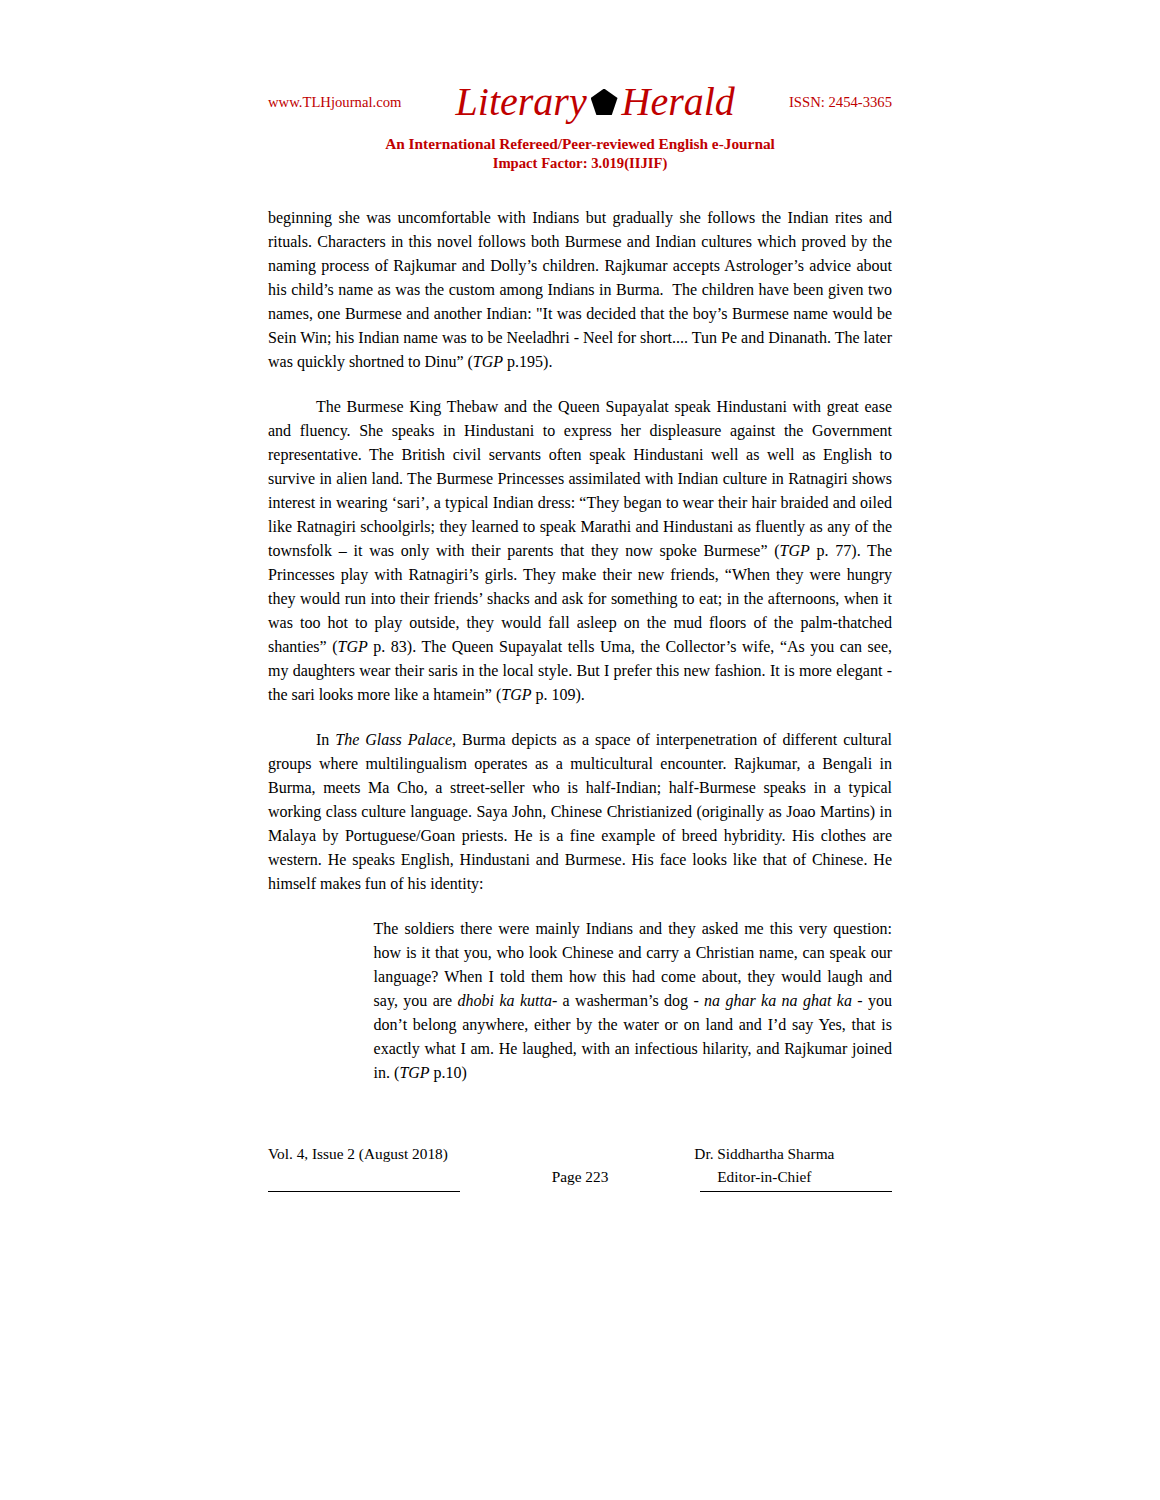www.TLHjournal.com
Literary Herald
ISSN: 2454-3365
An International Refereed/Peer-reviewed English e-Journal
Impact Factor: 3.019(IIJIF)
beginning she was uncomfortable with Indians but gradually she follows the Indian rites and rituals. Characters in this novel follows both Burmese and Indian cultures which proved by the naming process of Rajkumar and Dolly’s children. Rajkumar accepts Astrologer’s advice about his child’s name as was the custom among Indians in Burma. The children have been given two names, one Burmese and another Indian: "It was decided that the boy’s Burmese name would be Sein Win; his Indian name was to be Neeladhri - Neel for short.... Tun Pe and Dinanath. The later was quickly shortned to Dinu” (TGP p.195).
The Burmese King Thebaw and the Queen Supayalat speak Hindustani with great ease and fluency. She speaks in Hindustani to express her displeasure against the Government representative. The British civil servants often speak Hindustani well as well as English to survive in alien land. The Burmese Princesses assimilated with Indian culture in Ratnagiri shows interest in wearing ‘sari’, a typical Indian dress: “They began to wear their hair braided and oiled like Ratnagiri schoolgirls; they learned to speak Marathi and Hindustani as fluently as any of the townsfolk – it was only with their parents that they now spoke Burmese” (TGP p. 77). The Princesses play with Ratnagiri’s girls. They make their new friends, “When they were hungry they would run into their friends’ shacks and ask for something to eat; in the afternoons, when it was too hot to play outside, they would fall asleep on the mud floors of the palm-thatched shanties” (TGP p. 83). The Queen Supayalat tells Uma, the Collector’s wife, “As you can see, my daughters wear their saris in the local style. But I prefer this new fashion. It is more elegant - the sari looks more like a htamein” (TGP p. 109).
In The Glass Palace, Burma depicts as a space of interpenetration of different cultural groups where multilingualism operates as a multicultural encounter. Rajkumar, a Bengali in Burma, meets Ma Cho, a street-seller who is half-Indian; half-Burmese speaks in a typical working class culture language. Saya John, Chinese Christianized (originally as Joao Martins) in Malaya by Portuguese/Goan priests. He is a fine example of breed hybridity. His clothes are western. He speaks English, Hindustani and Burmese. His face looks like that of Chinese. He himself makes fun of his identity:
The soldiers there were mainly Indians and they asked me this very question: how is it that you, who look Chinese and carry a Christian name, can speak our language? When I told them how this had come about, they would laugh and say, you are dhobi ka kutta- a washerman’s dog - na ghar ka na ghat ka - you don’t belong anywhere, either by the water or on land and I’d say Yes, that is exactly what I am. He laughed, with an infectious hilarity, and Rajkumar joined in. (TGP p.10)
Vol. 4, Issue 2 (August 2018)
Dr. Siddhartha Sharma
Page 223
Editor-in-Chief